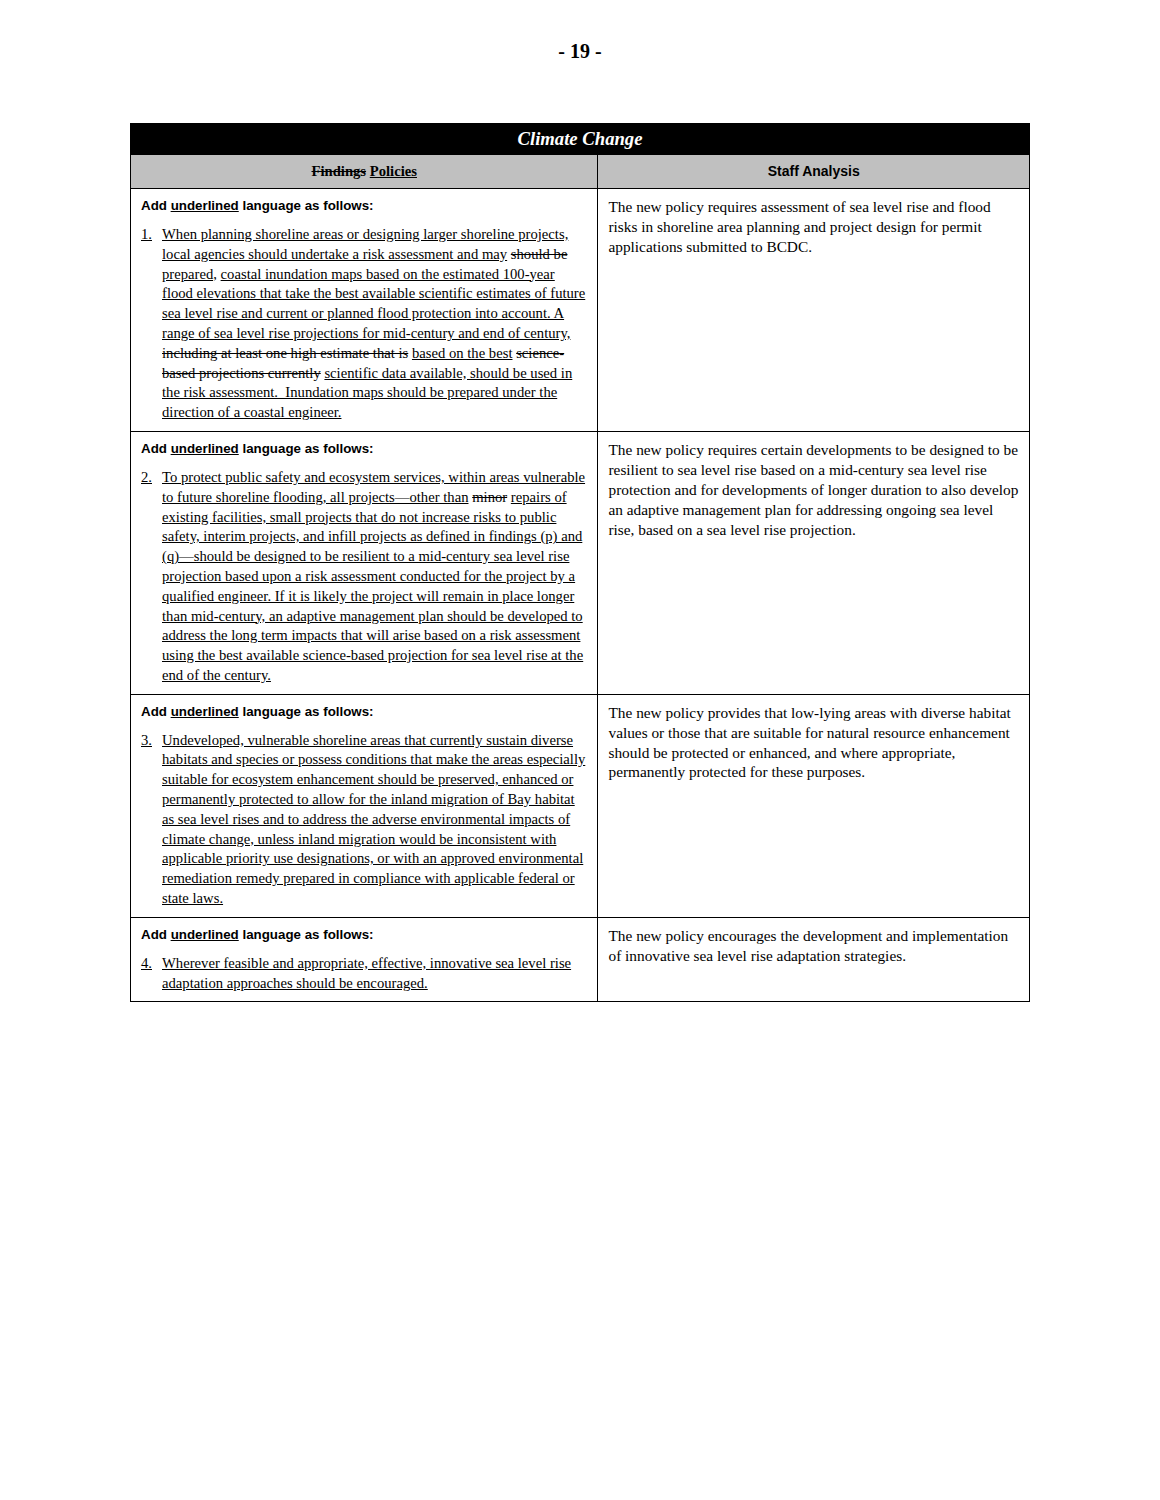- 19 -
| Climate Change |
| --- |
| Findings Policies | Staff Analysis |
| Add underlined language as follows: 1. When planning shoreline areas or designing larger shoreline projects, local agencies should undertake a risk assessment and may should be prepared, coastal inundation maps based on the estimated 100-year flood elevations that take the best available scientific estimates of future sea level rise and current or planned flood protection into account. A range of sea level rise projections for mid-century and end of century, including at least one high estimate that is based on the best science-based projections currently scientific data available, should be used in the risk assessment. Inundation maps should be prepared under the direction of a coastal engineer. | The new policy requires assessment of sea level rise and flood risks in shoreline area planning and project design for permit applications submitted to BCDC. |
| Add underlined language as follows: 2. To protect public safety and ecosystem services, within areas vulnerable to future shoreline flooding, all projects—other than minor repairs of existing facilities, small projects that do not increase risks to public safety, interim projects, and infill projects as defined in findings (p) and (q)—should be designed to be resilient to a mid-century sea level rise projection based upon a risk assessment conducted for the project by a qualified engineer. If it is likely the project will remain in place longer than mid-century, an adaptive management plan should be developed to address the long term impacts that will arise based on a risk assessment using the best available science-based projection for sea level rise at the end of the century. | The new policy requires certain developments to be designed to be resilient to sea level rise based on a mid-century sea level rise protection and for developments of longer duration to also develop an adaptive management plan for addressing ongoing sea level rise, based on a sea level rise projection. |
| Add underlined language as follows: 3. Undeveloped, vulnerable shoreline areas that currently sustain diverse habitats and species or possess conditions that make the areas especially suitable for ecosystem enhancement should be preserved, enhanced or permanently protected to allow for the inland migration of Bay habitat as sea level rises and to address the adverse environmental impacts of climate change, unless inland migration would be inconsistent with applicable priority use designations, or with an approved environmental remediation remedy prepared in compliance with applicable federal or state laws. | The new policy provides that low-lying areas with diverse habitat values or those that are suitable for natural resource enhancement should be protected or enhanced, and where appropriate, permanently protected for these purposes. |
| Add underlined language as follows: 4. Wherever feasible and appropriate, effective, innovative sea level rise adaptation approaches should be encouraged. | The new policy encourages the development and implementation of innovative sea level rise adaptation strategies. |